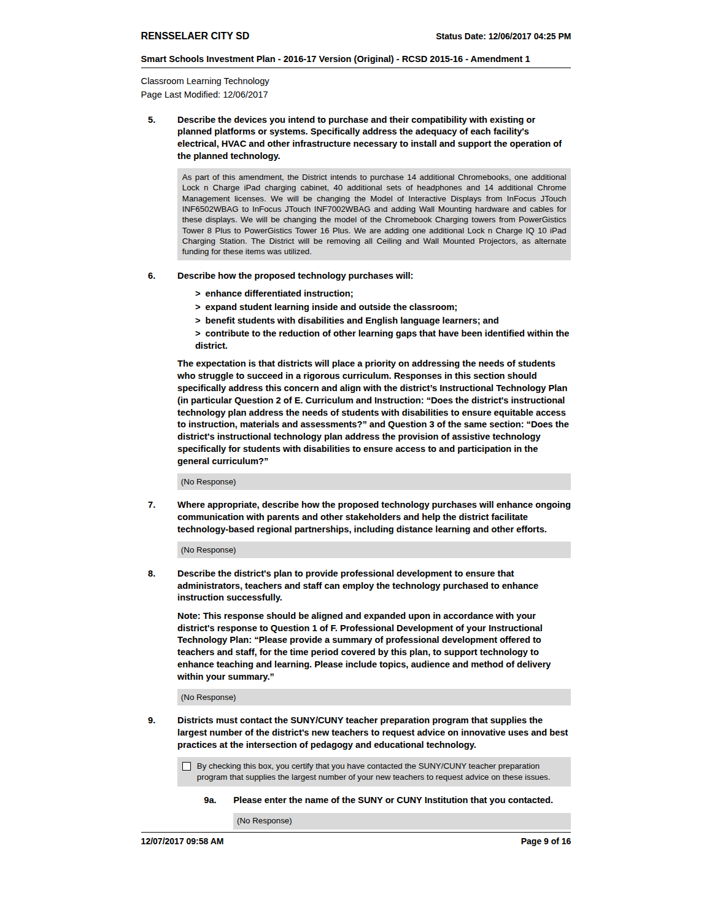RENSSELAER CITY SD
Status Date: 12/06/2017 04:25 PM
Smart Schools Investment Plan - 2016-17 Version (Original) - RCSD 2015-16 - Amendment 1
Classroom Learning Technology
Page Last Modified: 12/06/2017
5.
Describe the devices you intend to purchase and their compatibility with existing or planned platforms or systems. Specifically address the adequacy of each facility's electrical, HVAC and other infrastructure necessary to install and support the operation of the planned technology.
As part of this amendment, the District intends to purchase 14 additional Chromebooks, one additional Lock n Charge iPad charging cabinet, 40 additional sets of headphones and 14 additional Chrome Management licenses. We will be changing the Model of Interactive Displays from InFocus JTouch INF6502WBAG to InFocus JTouch INF7002WBAG and adding Wall Mounting hardware and cables for these displays. We will be changing the model of the Chromebook Charging towers from PowerGistics Tower 8 Plus to PowerGistics Tower 16 Plus. We are adding one additional Lock n Charge IQ 10 iPad Charging Station. The District will be removing all Ceiling and Wall Mounted Projectors, as alternate funding for these items was utilized.
6.
Describe how the proposed technology purchases will:
> enhance differentiated instruction;
> expand student learning inside and outside the classroom;
> benefit students with disabilities and English language learners; and
> contribute to the reduction of other learning gaps that have been identified within the district.
The expectation is that districts will place a priority on addressing the needs of students who struggle to succeed in a rigorous curriculum. Responses in this section should specifically address this concern and align with the district’s Instructional Technology Plan (in particular Question 2 of E. Curriculum and Instruction: “Does the district's instructional technology plan address the needs of students with disabilities to ensure equitable access to instruction, materials and assessments?” and Question 3 of the same section: “Does the district's instructional technology plan address the provision of assistive technology specifically for students with disabilities to ensure access to and participation in the general curriculum?”
(No Response)
7.
Where appropriate, describe how the proposed technology purchases will enhance ongoing communication with parents and other stakeholders and help the district facilitate technology-based regional partnerships, including distance learning and other efforts.
(No Response)
8.
Describe the district's plan to provide professional development to ensure that administrators, teachers and staff can employ the technology purchased to enhance instruction successfully.
Note: This response should be aligned and expanded upon in accordance with your district's response to Question 1 of F. Professional Development of your Instructional Technology Plan: “Please provide a summary of professional development offered to teachers and staff, for the time period covered by this plan, to support technology to enhance teaching and learning. Please include topics, audience and method of delivery within your summary.”
(No Response)
9.
Districts must contact the SUNY/CUNY teacher preparation program that supplies the largest number of the district's new teachers to request advice on innovative uses and best practices at the intersection of pedagogy and educational technology.
By checking this box, you certify that you have contacted the SUNY/CUNY teacher preparation program that supplies the largest number of your new teachers to request advice on these issues.
9a.
Please enter the name of the SUNY or CUNY Institution that you contacted.
(No Response)
12/07/2017 09:58 AM
Page 9 of 16